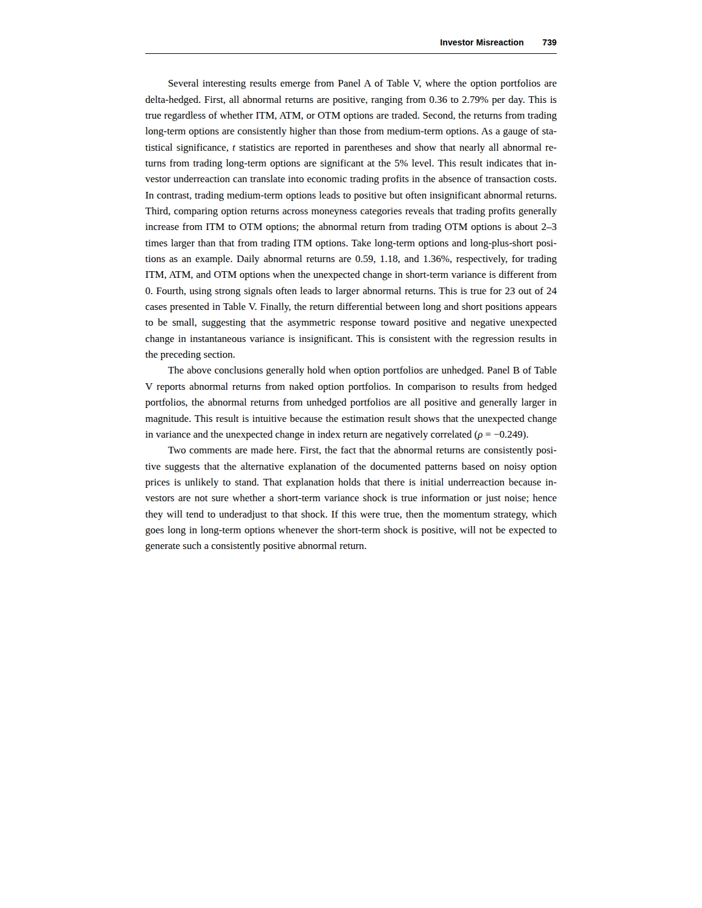Investor Misreaction 739
Several interesting results emerge from Panel A of Table V, where the option portfolios are delta-hedged. First, all abnormal returns are positive, ranging from 0.36 to 2.79% per day. This is true regardless of whether ITM, ATM, or OTM options are traded. Second, the returns from trading long-term options are consistently higher than those from medium-term options. As a gauge of statistical significance, t statistics are reported in parentheses and show that nearly all abnormal returns from trading long-term options are significant at the 5% level. This result indicates that investor underreaction can translate into economic trading profits in the absence of transaction costs. In contrast, trading medium-term options leads to positive but often insignificant abnormal returns. Third, comparing option returns across moneyness categories reveals that trading profits generally increase from ITM to OTM options; the abnormal return from trading OTM options is about 2–3 times larger than that from trading ITM options. Take long-term options and long-plus-short positions as an example. Daily abnormal returns are 0.59, 1.18, and 1.36%, respectively, for trading ITM, ATM, and OTM options when the unexpected change in short-term variance is different from 0. Fourth, using strong signals often leads to larger abnormal returns. This is true for 23 out of 24 cases presented in Table V. Finally, the return differential between long and short positions appears to be small, suggesting that the asymmetric response toward positive and negative unexpected change in instantaneous variance is insignificant. This is consistent with the regression results in the preceding section.
The above conclusions generally hold when option portfolios are unhedged. Panel B of Table V reports abnormal returns from naked option portfolios. In comparison to results from hedged portfolios, the abnormal returns from unhedged portfolios are all positive and generally larger in magnitude. This result is intuitive because the estimation result shows that the unexpected change in variance and the unexpected change in index return are negatively correlated (ρ = −0.249).
Two comments are made here. First, the fact that the abnormal returns are consistently positive suggests that the alternative explanation of the documented patterns based on noisy option prices is unlikely to stand. That explanation holds that there is initial underreaction because investors are not sure whether a short-term variance shock is true information or just noise; hence they will tend to underadjust to that shock. If this were true, then the momentum strategy, which goes long in long-term options whenever the short-term shock is positive, will not be expected to generate such a consistently positive abnormal return.